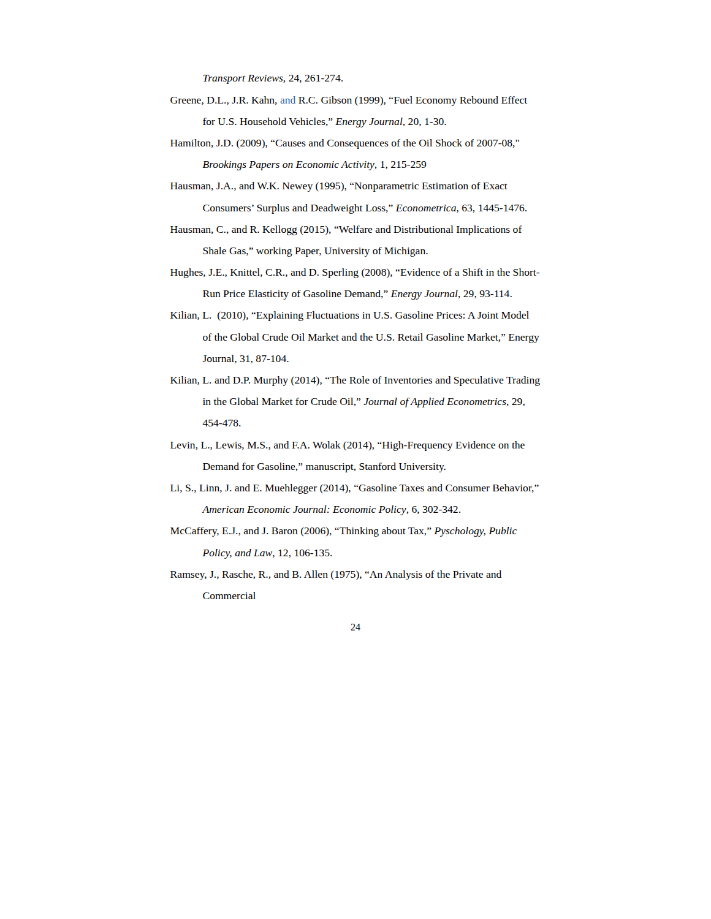Transport Reviews, 24, 261-274.
Greene, D.L., J.R. Kahn, and R.C. Gibson (1999), “Fuel Economy Rebound Effect for U.S. Household Vehicles,” Energy Journal, 20, 1-30.
Hamilton, J.D. (2009), “Causes and Consequences of the Oil Shock of 2007-08," Brookings Papers on Economic Activity, 1, 215-259
Hausman, J.A., and W.K. Newey (1995), “Nonparametric Estimation of Exact Consumers’ Surplus and Deadweight Loss,” Econometrica, 63, 1445-1476.
Hausman, C., and R. Kellogg (2015), “Welfare and Distributional Implications of Shale Gas,” working Paper, University of Michigan.
Hughes, J.E., Knittel, C.R., and D. Sperling (2008), “Evidence of a Shift in the Short-Run Price Elasticity of Gasoline Demand,” Energy Journal, 29, 93-114.
Kilian, L. (2010), “Explaining Fluctuations in U.S. Gasoline Prices: A Joint Model of the Global Crude Oil Market and the U.S. Retail Gasoline Market,” Energy Journal, 31, 87-104.
Kilian, L. and D.P. Murphy (2014), “The Role of Inventories and Speculative Trading in the Global Market for Crude Oil,” Journal of Applied Econometrics, 29, 454-478.
Levin, L., Lewis, M.S., and F.A. Wolak (2014), “High-Frequency Evidence on the Demand for Gasoline,” manuscript, Stanford University.
Li, S., Linn, J. and E. Muehlegger (2014), “Gasoline Taxes and Consumer Behavior,” American Economic Journal: Economic Policy, 6, 302-342.
McCaffery, E.J., and J. Baron (2006), “Thinking about Tax,” Pyschology, Public Policy, and Law, 12, 106-135.
Ramsey, J., Rasche, R., and B. Allen (1975), “An Analysis of the Private and Commercial
24